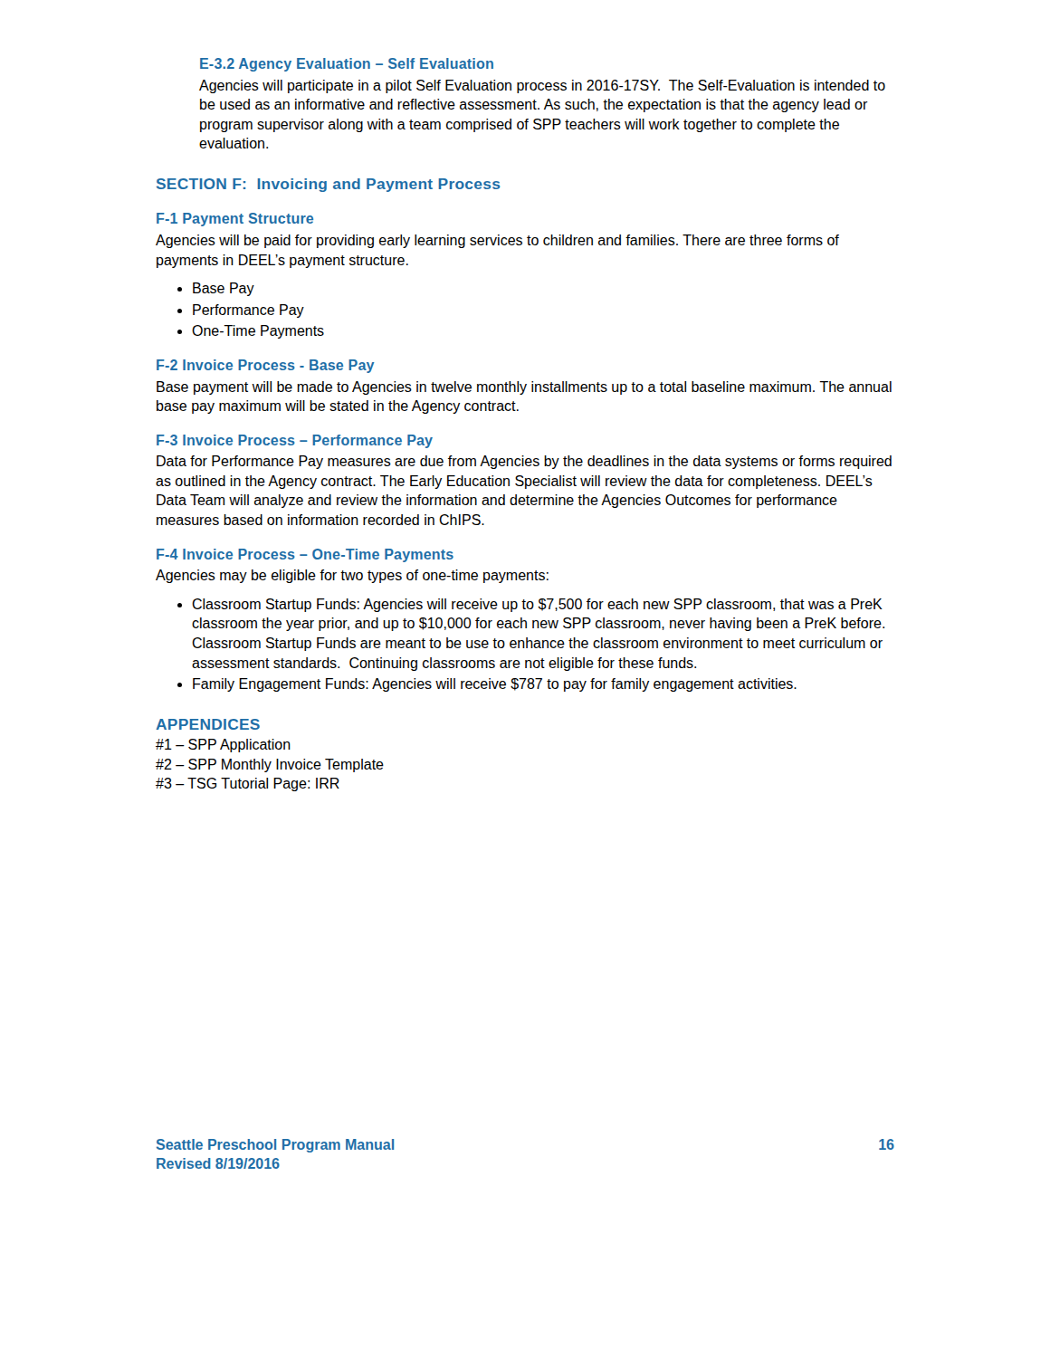E-3.2 Agency Evaluation – Self Evaluation
Agencies will participate in a pilot Self Evaluation process in 2016-17SY. The Self-Evaluation is intended to be used as an informative and reflective assessment. As such, the expectation is that the agency lead or program supervisor along with a team comprised of SPP teachers will work together to complete the evaluation.
SECTION F: Invoicing and Payment Process
F-1 Payment Structure
Agencies will be paid for providing early learning services to children and families. There are three forms of payments in DEEL’s payment structure.
Base Pay
Performance Pay
One-Time Payments
F-2 Invoice Process - Base Pay
Base payment will be made to Agencies in twelve monthly installments up to a total baseline maximum. The annual base pay maximum will be stated in the Agency contract.
F-3 Invoice Process – Performance Pay
Data for Performance Pay measures are due from Agencies by the deadlines in the data systems or forms required as outlined in the Agency contract. The Early Education Specialist will review the data for completeness. DEEL’s Data Team will analyze and review the information and determine the Agencies Outcomes for performance measures based on information recorded in ChIPS.
F-4 Invoice Process – One-Time Payments
Agencies may be eligible for two types of one-time payments:
Classroom Startup Funds: Agencies will receive up to $7,500 for each new SPP classroom, that was a PreK classroom the year prior, and up to $10,000 for each new SPP classroom, never having been a PreK before. Classroom Startup Funds are meant to be use to enhance the classroom environment to meet curriculum or assessment standards. Continuing classrooms are not eligible for these funds.
Family Engagement Funds: Agencies will receive $787 to pay for family engagement activities.
APPENDICES
#1 – SPP Application
#2 – SPP Monthly Invoice Template
#3 – TSG Tutorial Page: IRR
Seattle Preschool Program Manual
Revised 8/19/2016 16